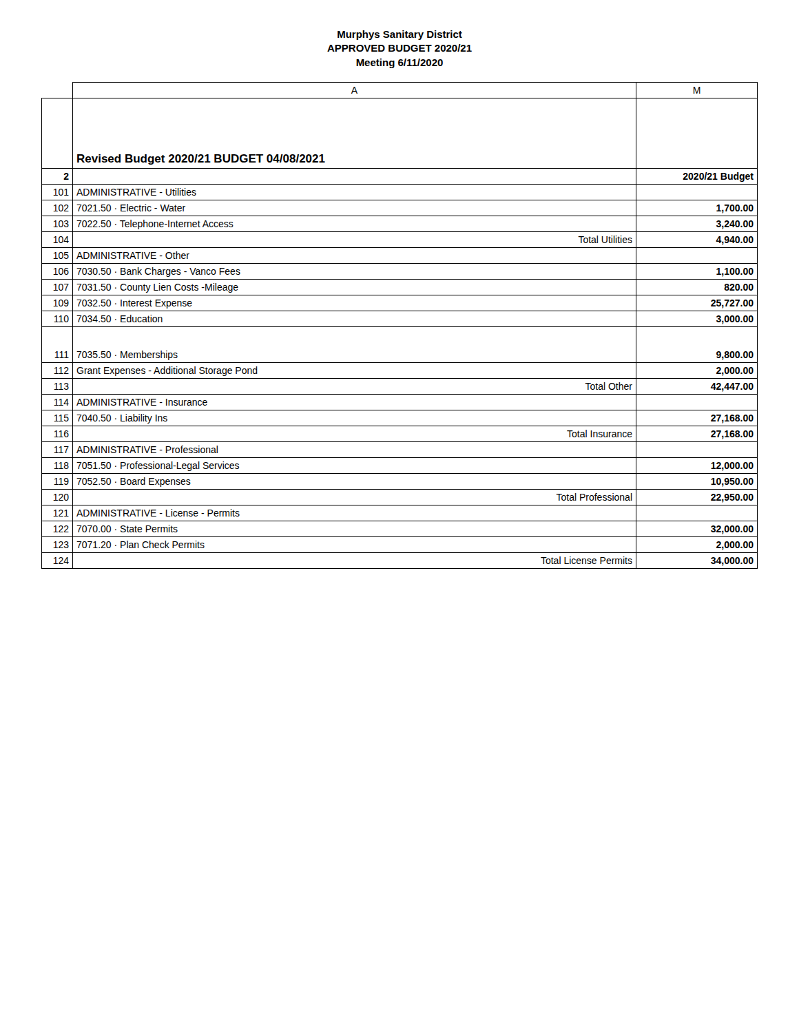Murphys Sanitary District
APPROVED BUDGET 2020/21
Meeting 6/11/2020
| | A | M |
| --- | --- | --- |
| | Revised Budget 2020/21 BUDGET 04/08/2021 | |
| 2 | | 2020/21 Budget |
| 101 | ADMINISTRATIVE - Utilities | |
| 102 | 7021.50 · Electric - Water | 1,700.00 |
| 103 | 7022.50 · Telephone-Internet Access | 3,240.00 |
| 104 | Total Utilities | 4,940.00 |
| 105 | ADMINISTRATIVE - Other | |
| 106 | 7030.50 · Bank Charges - Vanco Fees | 1,100.00 |
| 107 | 7031.50 · County Lien Costs -Mileage | 820.00 |
| 109 | 7032.50 · Interest Expense | 25,727.00 |
| 110 | 7034.50 · Education | 3,000.00 |
| 111 | 7035.50 · Memberships | 9,800.00 |
| 112 | Grant Expenses - Additional Storage Pond | 2,000.00 |
| 113 | Total Other | 42,447.00 |
| 114 | ADMINISTRATIVE - Insurance | |
| 115 | 7040.50 · Liability Ins | 27,168.00 |
| 116 | Total Insurance | 27,168.00 |
| 117 | ADMINISTRATIVE - Professional | |
| 118 | 7051.50 · Professional-Legal Services | 12,000.00 |
| 119 | 7052.50 · Board Expenses | 10,950.00 |
| 120 | Total Professional | 22,950.00 |
| 121 | ADMINISTRATIVE - License - Permits | |
| 122 | 7070.00 · State Permits | 32,000.00 |
| 123 | 7071.20 · Plan Check Permits | 2,000.00 |
| 124 | Total License Permits | 34,000.00 |